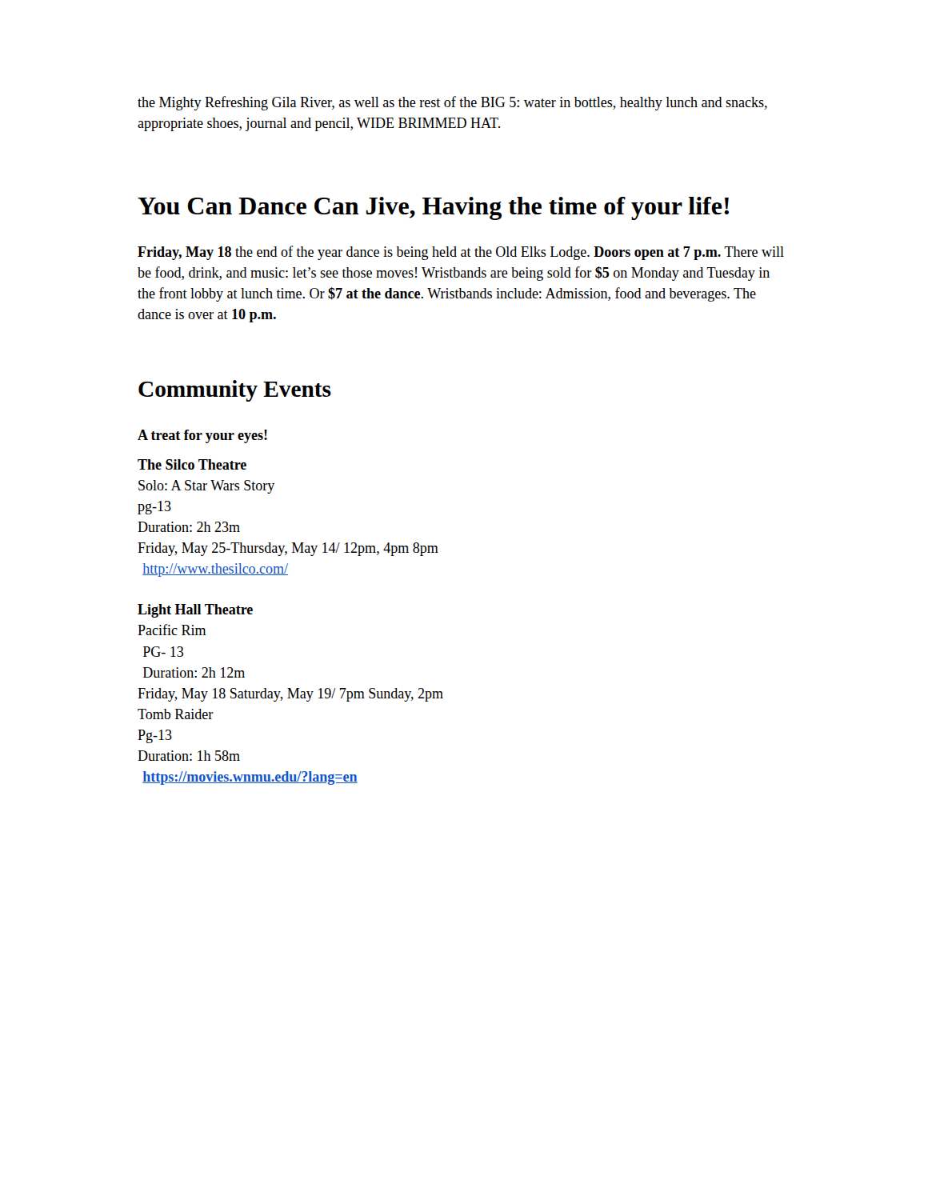the Mighty Refreshing Gila River, as well as the rest of the BIG 5: water in bottles, healthy lunch and snacks, appropriate shoes, journal and pencil, WIDE BRIMMED HAT.
You Can Dance Can Jive, Having the time of your life!
Friday, May 18 the end of the year dance is being held at the Old Elks Lodge. Doors open at 7 p.m. There will be food, drink, and music: let’s see those moves! Wristbands are being sold for $5 on Monday and Tuesday in the front lobby at lunch time. Or $7 at the dance. Wristbands include: Admission, food and beverages. The dance is over at 10 p.m.
Community Events
A treat for your eyes!
The Silco Theatre
Solo: A Star Wars Story
pg-13
Duration: 2h 23m
Friday, May 25-Thursday, May 14/ 12pm, 4pm 8pm
http://www.thesilco.com/
Light Hall Theatre
Pacific Rim
PG- 13
Duration: 2h 12m
Friday, May 18 Saturday, May 19/ 7pm Sunday, 2pm
Tomb Raider
Pg-13
Duration: 1h 58m
https://movies.wnmu.edu/?lang=en